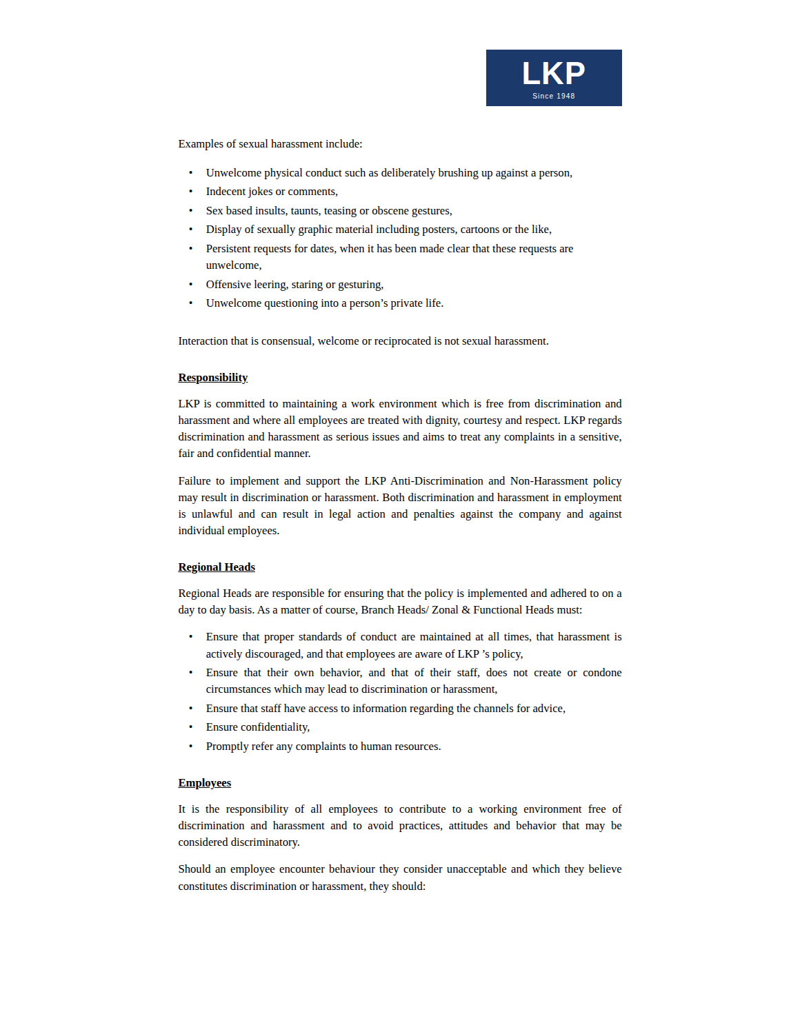LKP Since 1948
Examples of sexual harassment include:
Unwelcome physical conduct such as deliberately brushing up against a person,
Indecent jokes or comments,
Sex based insults, taunts, teasing or obscene gestures,
Display of sexually graphic material including posters, cartoons or the like,
Persistent requests for dates, when it has been made clear that these requests are unwelcome,
Offensive leering, staring or gesturing,
Unwelcome questioning into a person’s private life.
Interaction that is consensual, welcome or reciprocated is not sexual harassment.
Responsibility
LKP is committed to maintaining a work environment which is free from discrimination and harassment and where all employees are treated with dignity, courtesy and respect. LKP regards discrimination and harassment as serious issues and aims to treat any complaints in a sensitive, fair and confidential manner.
Failure to implement and support the LKP Anti-Discrimination and Non-Harassment policy may result in discrimination or harassment. Both discrimination and harassment in employment is unlawful and can result in legal action and penalties against the company and against individual employees.
Regional Heads
Regional Heads are responsible for ensuring that the policy is implemented and adhered to on a day to day basis. As a matter of course, Branch Heads/ Zonal & Functional Heads must:
Ensure that proper standards of conduct are maintained at all times, that harassment is actively discouraged, and that employees are aware of LKP ’s policy,
Ensure that their own behavior, and that of their staff, does not create or condone circumstances which may lead to discrimination or harassment,
Ensure that staff have access to information regarding the channels for advice,
Ensure confidentiality,
Promptly refer any complaints to human resources.
Employees
It is the responsibility of all employees to contribute to a working environment free of discrimination and harassment and to avoid practices, attitudes and behavior that may be considered discriminatory.
Should an employee encounter behaviour they consider unacceptable and which they believe constitutes discrimination or harassment, they should: